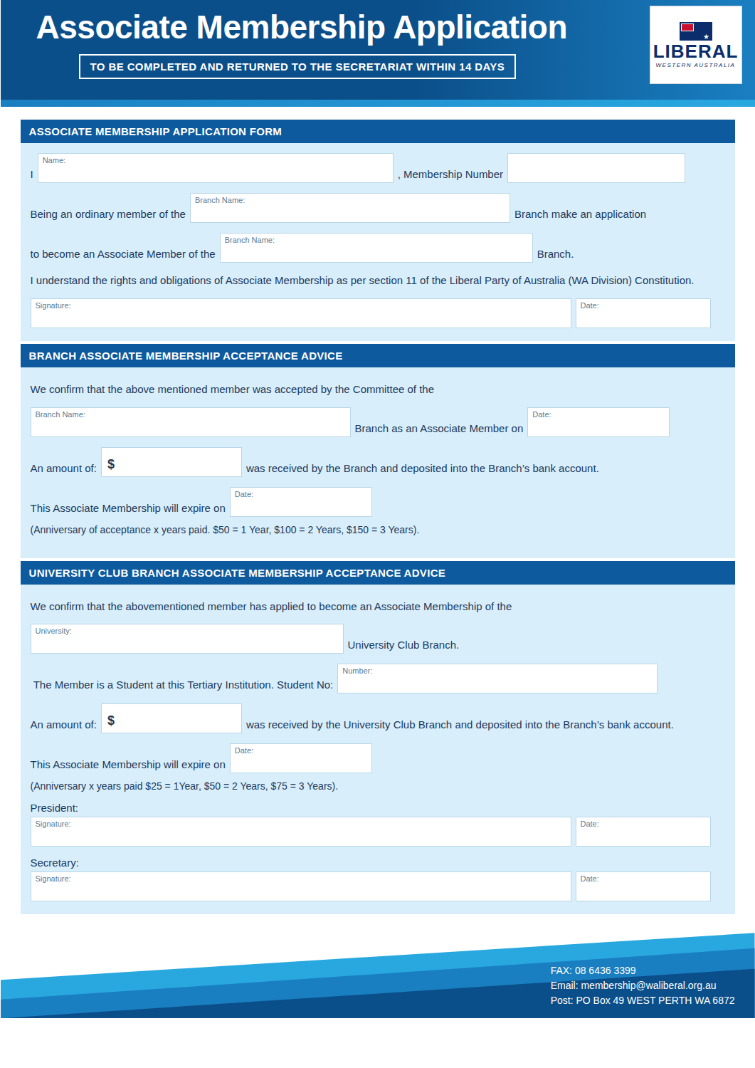Associate Membership Application
TO BE COMPLETED AND RETURNED TO THE SECRETARIAT WITHIN 14 DAYS
LIBERAL
WESTERN AUSTRALIA
ASSOCIATE MEMBERSHIP APPLICATION FORM
I Name: , Membership Number
Being an ordinary member of the Branch Name: Branch make an application
to become an Associate Member of the Branch Name: Branch.
I understand the rights and obligations of Associate Membership as per section 11 of the Liberal Party of Australia (WA Division) Constitution.
Signature: Date:
BRANCH ASSOCIATE MEMBERSHIP ACCEPTANCE ADVICE
We confirm that the above mentioned member was accepted by the Committee of the
Branch Name: Branch as an Associate Member on Date:
An amount of:
$
was received by the Branch and deposited into the Branch’s bank account.
This Associate Membership will expire on Date:
(Anniversary of acceptance x years paid. $50 = 1 Year, $100 = 2 Years, $150 = 3 Years).
UNIVERSITY CLUB BRANCH ASSOCIATE MEMBERSHIP ACCEPTANCE ADVICE
We confirm that the abovementioned member has applied to become an Associate Membership of the
University: University Club Branch.
The Member is a Student at this Tertiary Institution. Student No: Number:
An amount of:
$
was received by the University Club Branch and deposited into the Branch’s bank account.
This Associate Membership will expire on Date:
(Anniversary x years paid $25 = 1Year, $50 = 2 Years, $75 = 3 Years).
President:
Signature: Date:
Secretary:
Signature: Date:
FAX: 08 6436 3399
Email: membership@waliberal.org.au
Post: PO Box 49 WEST PERTH WA 6872